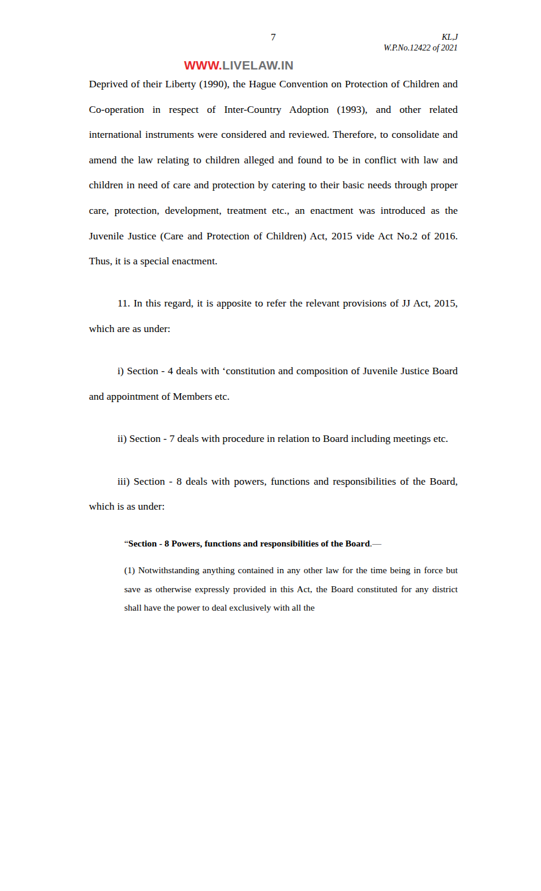7
KL,J
W.P.No.12422 of 2021
WWW. LIVELAW.IN
Deprived of their Liberty (1990), the Hague Convention on Protection of Children and Co-operation in respect of Inter-Country Adoption (1993), and other related international instruments were considered and reviewed. Therefore, to consolidate and amend the law relating to children alleged and found to be in conflict with law and children in need of care and protection by catering to their basic needs through proper care, protection, development, treatment etc., an enactment was introduced as the Juvenile Justice (Care and Protection of Children) Act, 2015 vide Act No.2 of 2016. Thus, it is a special enactment.
11. In this regard, it is apposite to refer the relevant provisions of JJ Act, 2015, which are as under:
i) Section - 4 deals with ‘constitution and composition of Juvenile Justice Board and appointment of Members etc.
ii) Section - 7 deals with procedure in relation to Board including meetings etc.
iii) Section - 8 deals with powers, functions and responsibilities of the Board, which is as under:
“Section - 8 Powers, functions and responsibilities of the Board.—
(1) Notwithstanding anything contained in any other law for the time being in force but save as otherwise expressly provided in this Act, the Board constituted for any district shall have the power to deal exclusively with all the